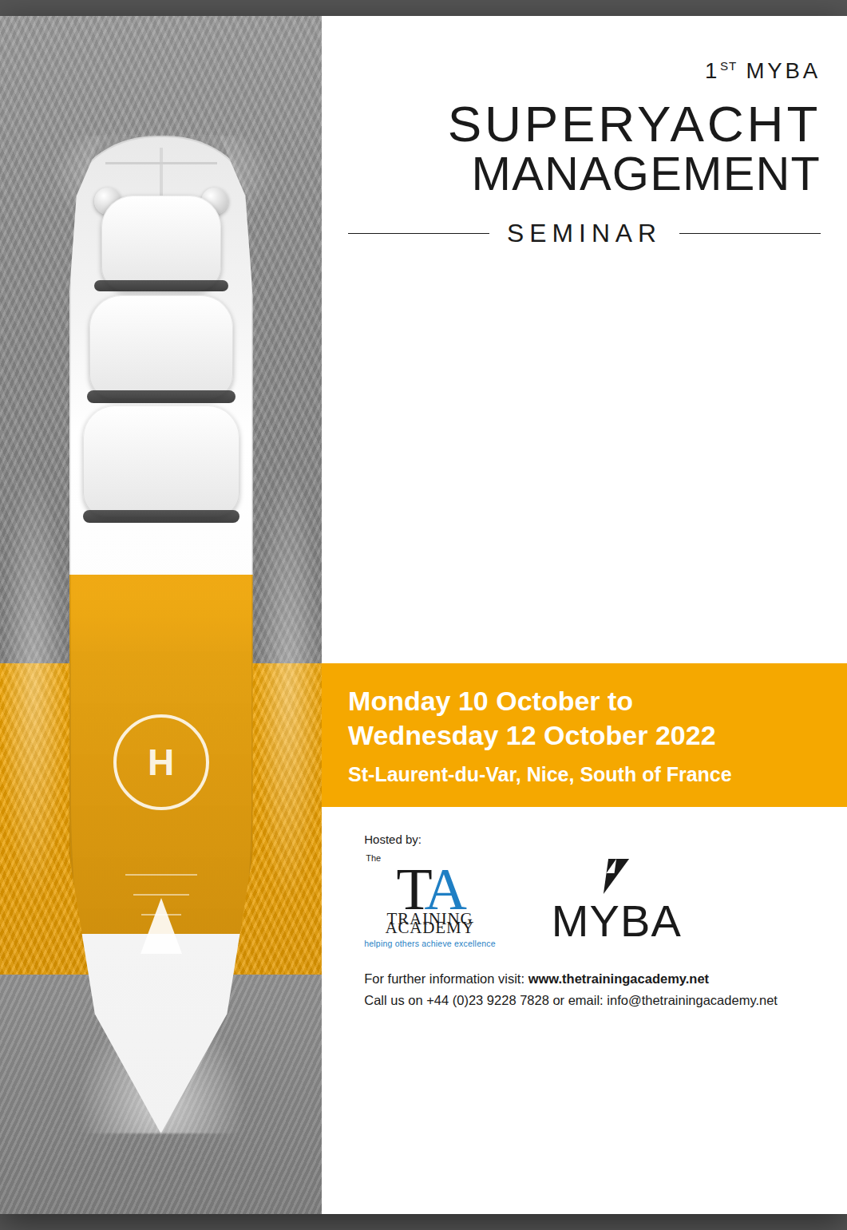H
1ST MYBA
SUPERYACHT MANAGEMENT
SEMINAR
Monday 10 October to
Wednesday 12 October 2022
St-Laurent-du-Var, Nice, South of France
Featuring analysis and round table discussions that include charter, yacht management and sales and purchase.
Speakers from leading industry sectors including the Maritime and Coastguard Agency, Lloyds Register of Shipping, Stream Advocates and Solicitors, Jaffa & Co, Lead Yacht Underwriters, YachtZoo, Ocean Independence, Northrop & Johnson, Fraser Yachts, Bluewater & more.
Hosted by:
The
TA
TRAINING
ACADEMY
helping others achieve excellence
MYBA
For further information visit: www.thetrainingacademy.net
Call us on +44 (0)23 9228 7828 or email: info@thetrainingacademy.net